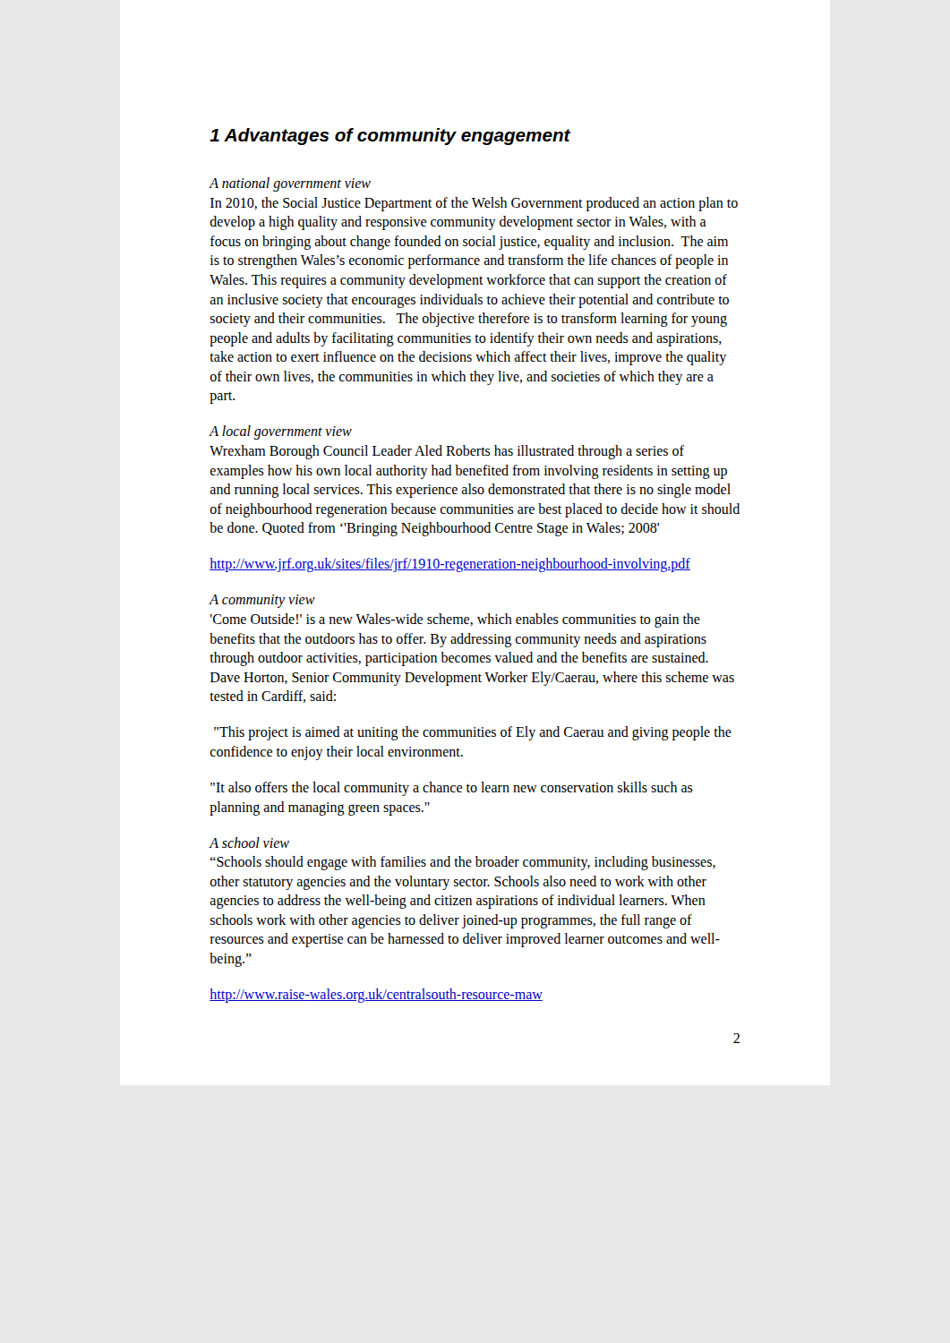1 Advantages of community engagement
A national government view
In 2010, the Social Justice Department of the Welsh Government produced an action plan to develop a high quality and responsive community development sector in Wales, with a focus on bringing about change founded on social justice, equality and inclusion. The aim is to strengthen Wales’s economic performance and transform the life chances of people in Wales. This requires a community development workforce that can support the creation of an inclusive society that encourages individuals to achieve their potential and contribute to society and their communities. The objective therefore is to transform learning for young people and adults by facilitating communities to identify their own needs and aspirations, take action to exert influence on the decisions which affect their lives, improve the quality of their own lives, the communities in which they live, and societies of which they are a part.
A local government view
Wrexham Borough Council Leader Aled Roberts has illustrated through a series of examples how his own local authority had benefited from involving residents in setting up and running local services. This experience also demonstrated that there is no single model of neighbourhood regeneration because communities are best placed to decide how it should be done. Quoted from ‘'Bringing Neighbourhood Centre Stage in Wales; 2008'
http://www.jrf.org.uk/sites/files/jrf/1910-regeneration-neighbourhood-involving.pdf
A community view
'Come Outside!' is a new Wales-wide scheme, which enables communities to gain the benefits that the outdoors has to offer. By addressing community needs and aspirations through outdoor activities, participation becomes valued and the benefits are sustained. Dave Horton, Senior Community Development Worker Ely/Caerau, where this scheme was tested in Cardiff, said:
"This project is aimed at uniting the communities of Ely and Caerau and giving people the confidence to enjoy their local environment.
"It also offers the local community a chance to learn new conservation skills such as planning and managing green spaces."
A school view
“Schools should engage with families and the broader community, including businesses, other statutory agencies and the voluntary sector. Schools also need to work with other agencies to address the well-being and citizen aspirations of individual learners. When schools work with other agencies to deliver joined-up programmes, the full range of resources and expertise can be harnessed to deliver improved learner outcomes and well-being.”
http://www.raise-wales.org.uk/centralsouth-resource-maw
2